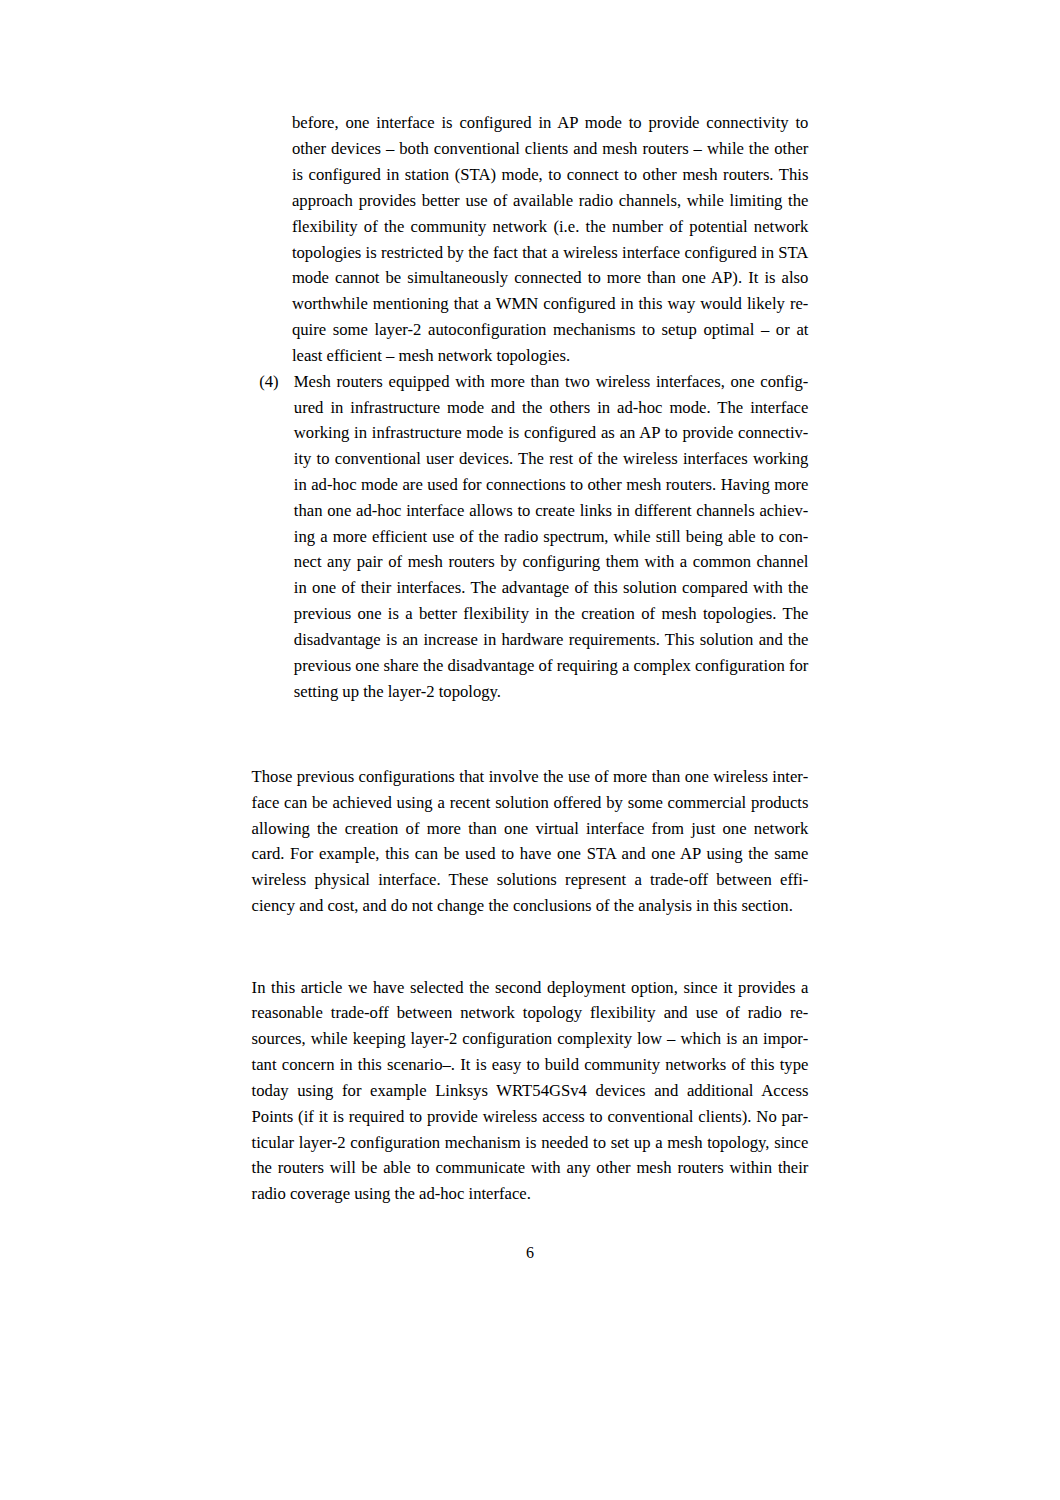before, one interface is configured in AP mode to provide connectivity to other devices – both conventional clients and mesh routers – while the other is configured in station (STA) mode, to connect to other mesh routers. This approach provides better use of available radio channels, while limiting the flexibility of the community network (i.e. the number of potential network topologies is restricted by the fact that a wireless interface configured in STA mode cannot be simultaneously connected to more than one AP). It is also worthwhile mentioning that a WMN configured in this way would likely require some layer-2 autoconfiguration mechanisms to setup optimal – or at least efficient – mesh network topologies.
(4)
Mesh routers equipped with more than two wireless interfaces, one configured in infrastructure mode and the others in ad-hoc mode. The interface working in infrastructure mode is configured as an AP to provide connectivity to conventional user devices. The rest of the wireless interfaces working in ad-hoc mode are used for connections to other mesh routers. Having more than one ad-hoc interface allows to create links in different channels achieving a more efficient use of the radio spectrum, while still being able to connect any pair of mesh routers by configuring them with a common channel in one of their interfaces. The advantage of this solution compared with the previous one is a better flexibility in the creation of mesh topologies. The disadvantage is an increase in hardware requirements. This solution and the previous one share the disadvantage of requiring a complex configuration for setting up the layer-2 topology.
Those previous configurations that involve the use of more than one wireless interface can be achieved using a recent solution offered by some commercial products allowing the creation of more than one virtual interface from just one network card. For example, this can be used to have one STA and one AP using the same wireless physical interface. These solutions represent a trade-off between efficiency and cost, and do not change the conclusions of the analysis in this section.
In this article we have selected the second deployment option, since it provides a reasonable trade-off between network topology flexibility and use of radio resources, while keeping layer-2 configuration complexity low – which is an important concern in this scenario–. It is easy to build community networks of this type today using for example Linksys WRT54GSv4 devices and additional Access Points (if it is required to provide wireless access to conventional clients). No particular layer-2 configuration mechanism is needed to set up a mesh topology, since the routers will be able to communicate with any other mesh routers within their radio coverage using the ad-hoc interface.
6